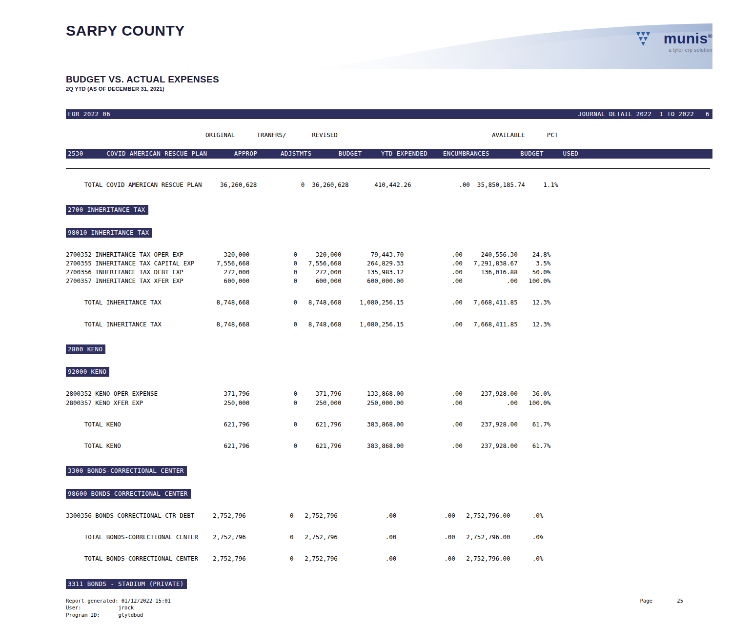SARPY COUNTY
munis®
a tyler erp solution
BUDGET VS. ACTUAL EXPENSES
2Q YTD (AS OF DECEMBER 31, 2021)
FOR 2022 06 JOURNAL DETAIL 2022 1 TO 2022 6
ORIGINAL TRANFRS/ REVISED AVAILABLE PCT
2530 COVID AMERICAN RESCUE PLAN APPROP ADJSTMTS BUDGET YTD EXPENDED ENCUMBRANCES BUDGET USED
TOTAL COVID AMERICAN RESCUE PLAN 36,260,628 0 36,260,628 410,442.26 .00 35,850,185.74 1.1% 2700 INHERITANCE TAX 98010 INHERITANCE TAX 2700352 INHERITANCE TAX OPER EXP 320,000 0 320,000 79,443.70 .00 240,556.30 24.8% 2700355 INHERITANCE TAX CAPITAL EXP 7,556,668 0 7,556,668 264,829.33 .00 7,291,838.67 3.5% 2700356 INHERITANCE TAX DEBT EXP 272,000 0 272,000 135,983.12 .00 136,016.88 50.0% 2700357 INHERITANCE TAX XFER EXP 600,000 0 600,000 600,000.00 .00 .00 100.0% TOTAL INHERITANCE TAX 8,748,668 0 8,748,668 1,080,256.15 .00 7,668,411.85 12.3% TOTAL INHERITANCE TAX 8,748,668 0 8,748,668 1,080,256.15 .00 7,668,411.85 12.3% 2800 KENO 92000 KENO 2800352 KENO OPER EXPENSE 371,796 0 371,796 133,868.00 .00 237,928.00 36.0% 2800357 KENO XFER EXP 250,000 0 250,000 250,000.00 .00 .00 100.0% TOTAL KENO 621,796 0 621,796 383,868.00 .00 237,928.00 61.7% TOTAL KENO 621,796 0 621,796 383,868.00 .00 237,928.00 61.7% 3300 BONDS-CORRECTIONAL CENTER 98600 BONDS-CORRECTIONAL CENTER 3300356 BONDS-CORRECTIONAL CTR DEBT 2,752,796 0 2,752,796 .00 .00 2,752,796.00 .0% TOTAL BONDS-CORRECTIONAL CENTER 2,752,796 0 2,752,796 .00 .00 2,752,796.00 .0% TOTAL BONDS-CORRECTIONAL CENTER 2,752,796 0 2,752,796 .00 .00 2,752,796.00 .0% 3311 BONDS - STADIUM (PRIVATE)
Report generated: 01/12/2022 15:01 User: jrock Program ID: glytdbud Page 25